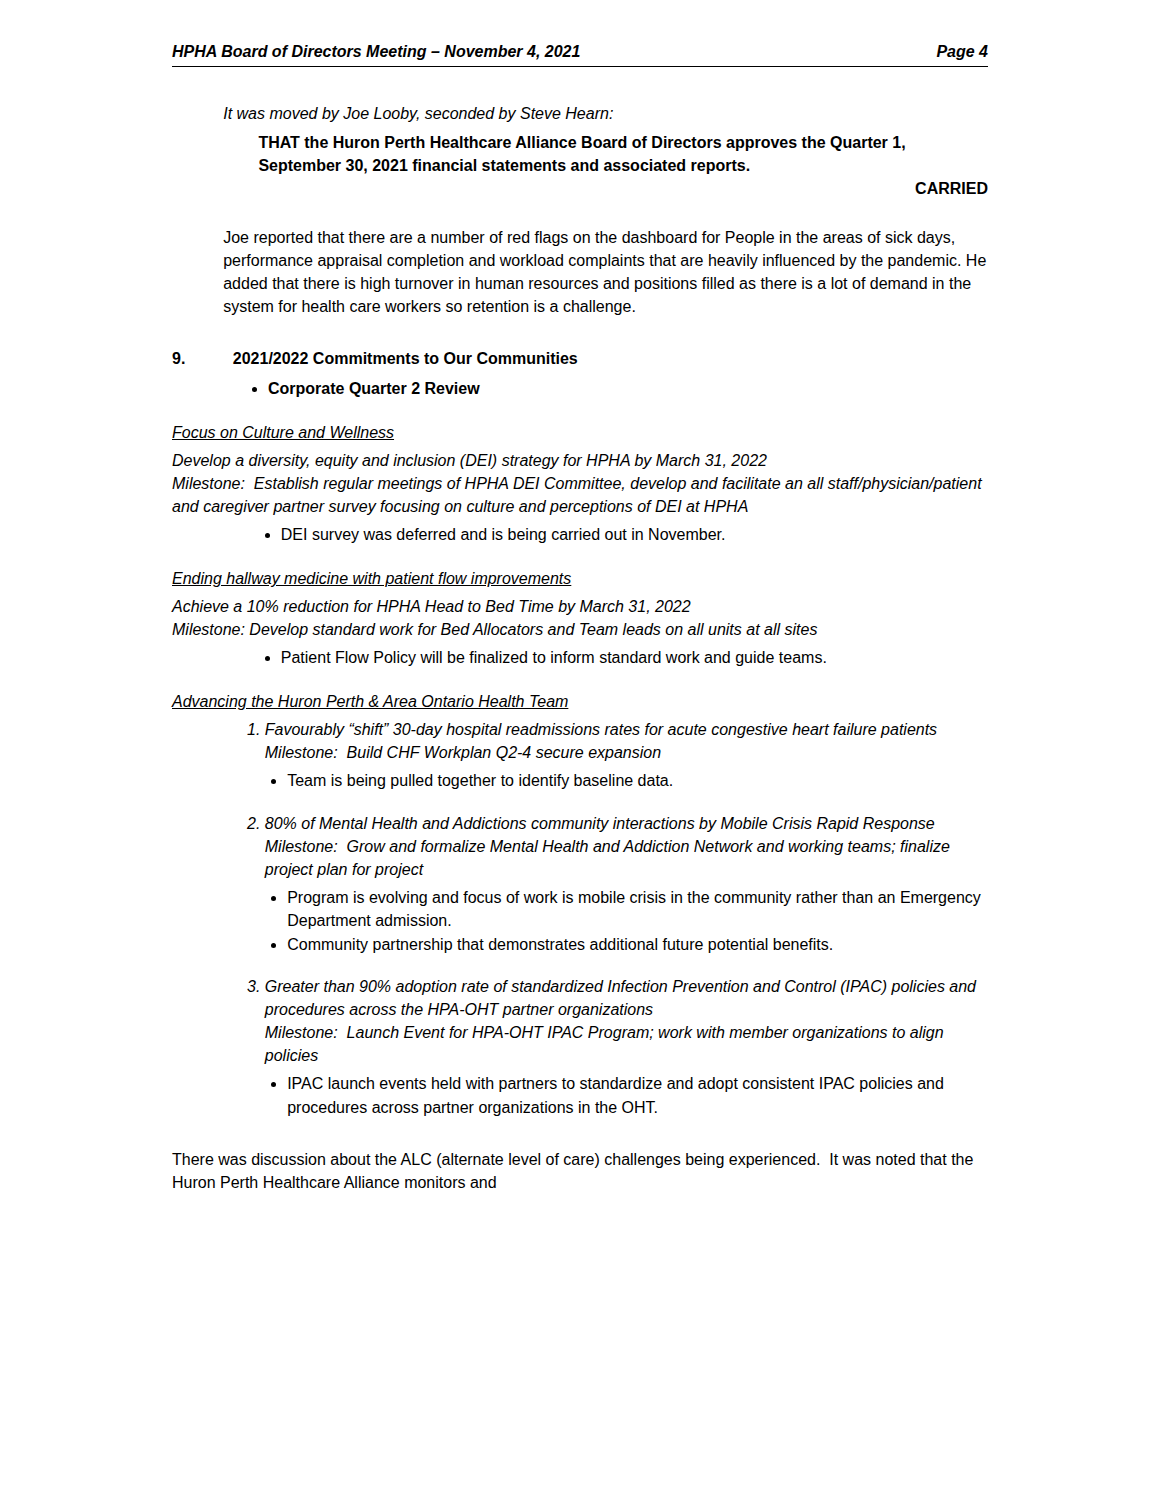HPHA Board of Directors Meeting – November 4, 2021 Page 4
It was moved by Joe Looby, seconded by Steve Hearn:
THAT the Huron Perth Healthcare Alliance Board of Directors approves the Quarter 1, September 30, 2021 financial statements and associated reports.
CARRIED
Joe reported that there are a number of red flags on the dashboard for People in the areas of sick days, performance appraisal completion and workload complaints that are heavily influenced by the pandemic. He added that there is high turnover in human resources and positions filled as there is a lot of demand in the system for health care workers so retention is a challenge.
9. 2021/2022 Commitments to Our Communities
Corporate Quarter 2 Review
Focus on Culture and Wellness
Develop a diversity, equity and inclusion (DEI) strategy for HPHA by March 31, 2022
Milestone: Establish regular meetings of HPHA DEI Committee, develop and facilitate an all staff/physician/patient and caregiver partner survey focusing on culture and perceptions of DEI at HPHA
DEI survey was deferred and is being carried out in November.
Ending hallway medicine with patient flow improvements
Achieve a 10% reduction for HPHA Head to Bed Time by March 31, 2022
Milestone: Develop standard work for Bed Allocators and Team leads on all units at all sites
Patient Flow Policy will be finalized to inform standard work and guide teams.
Advancing the Huron Perth & Area Ontario Health Team
Favourably “shift” 30-day hospital readmissions rates for acute congestive heart failure patients
Milestone: Build CHF Workplan Q2-4 secure expansion
Team is being pulled together to identify baseline data.
80% of Mental Health and Addictions community interactions by Mobile Crisis Rapid Response
Milestone: Grow and formalize Mental Health and Addiction Network and working teams; finalize project plan for project
Program is evolving and focus of work is mobile crisis in the community rather than an Emergency Department admission.
Community partnership that demonstrates additional future potential benefits.
Greater than 90% adoption rate of standardized Infection Prevention and Control (IPAC) policies and procedures across the HPA-OHT partner organizations
Milestone: Launch Event for HPA-OHT IPAC Program; work with member organizations to align policies
IPAC launch events held with partners to standardize and adopt consistent IPAC policies and procedures across partner organizations in the OHT.
There was discussion about the ALC (alternate level of care) challenges being experienced. It was noted that the Huron Perth Healthcare Alliance monitors and